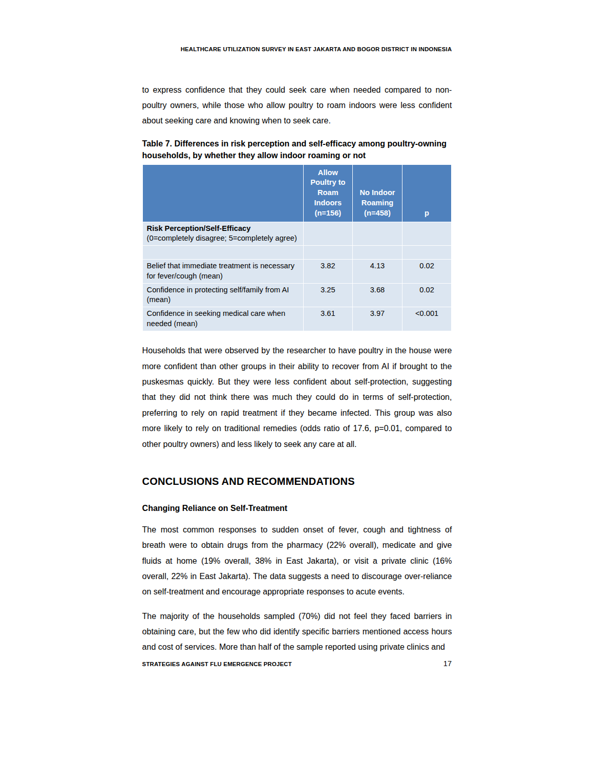HEALTHCARE UTILIZATION SURVEY IN EAST JAKARTA AND BOGOR DISTRICT IN INDONESIA
to express confidence that they could seek care when needed compared to non-poultry owners, while those who allow poultry to roam indoors were less confident about seeking care and knowing when to seek care.
Table 7. Differences in risk perception and self-efficacy among poultry-owning households, by whether they allow indoor roaming or not
| | Allow Poultry to Roam Indoors (n=156) | No Indoor Roaming (n=458) | p |
| --- | --- | --- | --- |
| Risk Perception/Self-Efficacy (0=completely disagree; 5=completely agree) | | | |
| Belief that immediate treatment is necessary for fever/cough (mean) | 3.82 | 4.13 | 0.02 |
| Confidence in protecting self/family from AI (mean) | 3.25 | 3.68 | 0.02 |
| Confidence in seeking medical care when needed (mean) | 3.61 | 3.97 | <0.001 |
Households that were observed by the researcher to have poultry in the house were more confident than other groups in their ability to recover from AI if brought to the puskesmas quickly. But they were less confident about self-protection, suggesting that they did not think there was much they could do in terms of self-protection, preferring to rely on rapid treatment if they became infected. This group was also more likely to rely on traditional remedies (odds ratio of 17.6, p=0.01, compared to other poultry owners) and less likely to seek any care at all.
CONCLUSIONS AND RECOMMENDATIONS
Changing Reliance on Self-Treatment
The most common responses to sudden onset of fever, cough and tightness of breath were to obtain drugs from the pharmacy (22% overall), medicate and give fluids at home (19% overall, 38% in East Jakarta), or visit a private clinic (16% overall, 22% in East Jakarta). The data suggests a need to discourage over-reliance on self-treatment and encourage appropriate responses to acute events.
The majority of the households sampled (70%) did not feel they faced barriers in obtaining care, but the few who did identify specific barriers mentioned access hours and cost of services. More than half of the sample reported using private clinics and
STRATEGIES AGAINST FLU EMERGENCE PROJECT 17